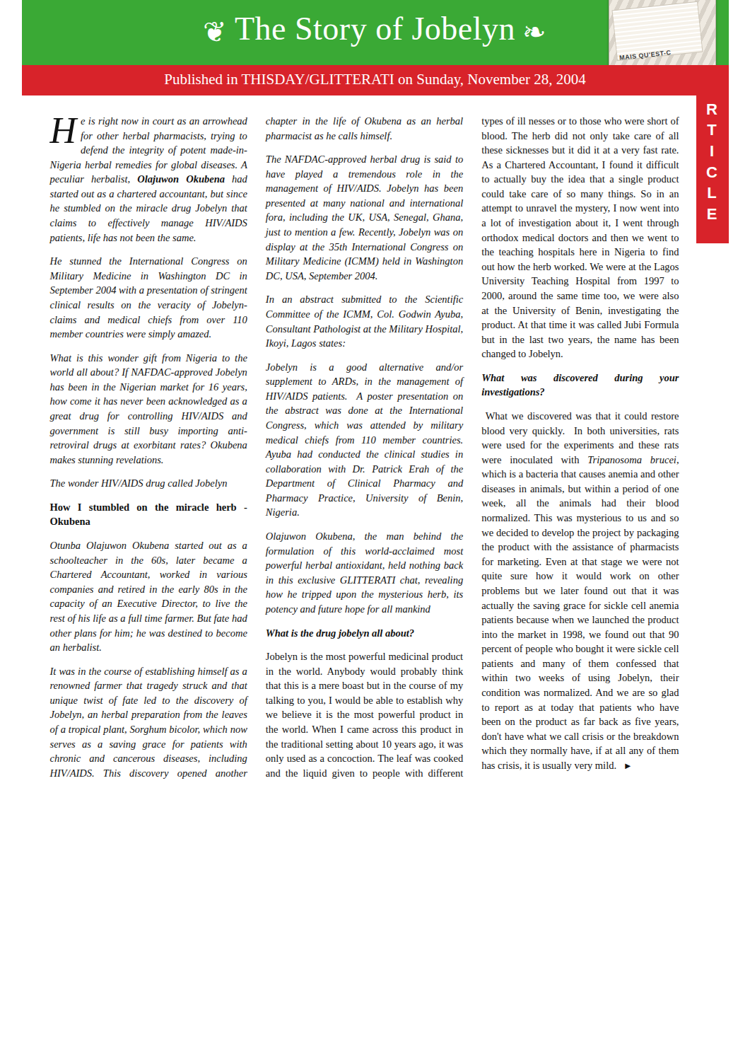❦The Story of Jobelyn❧
Published in THISDAY/GLITTERATI on Sunday, November 28, 2004
ARTICLE
He is right now in court as an arrowhead for other herbal pharmacists, trying to defend the integrity of potent made-in-Nigeria herbal remedies for global diseases. A peculiar herbalist, Olajuwon Okubena had started out as a chartered accountant, but since he stumbled on the miracle drug Jobelyn that claims to effectively manage HIV/AIDS patients, life has not been the same.
He stunned the International Congress on Military Medicine in Washington DC in September 2004 with a presentation of stringent clinical results on the veracity of Jobelyn-claims and medical chiefs from over 110 member countries were simply amazed.
What is this wonder gift from Nigeria to the world all about? If NAFDAC-approved Jobelyn has been in the Nigerian market for 16 years, how come it has never been acknowledged as a great drug for controlling HIV/AIDS and government is still busy importing anti-retroviral drugs at exorbitant rates? Okubena makes stunning revelations.
The wonder HIV/AIDS drug called Jobelyn
How I stumbled on the miracle herb - Okubena
Otunba Olajuwon Okubena started out as a schoolteacher in the 60s, later became a Chartered Accountant, worked in various companies and retired in the early 80s in the capacity of an Executive Director, to live the rest of his life as a full time farmer. But fate had other plans for him; he was destined to become an herbalist.
It was in the course of establishing himself as a renowned farmer that tragedy struck and that unique twist of fate led to the discovery of Jobelyn, an herbal preparation from the leaves of a tropical plant, Sorghum bicolor, which now serves as a saving grace for patients with chronic and cancerous diseases, including HIV/AIDS. This discovery opened another chapter in the life of Okubena as an herbal pharmacist as he calls himself.
The NAFDAC-approved herbal drug is said to have played a tremendous role in the management of HIV/AIDS. Jobelyn has been presented at many national and international fora, including the UK, USA, Senegal, Ghana, just to mention a few. Recently, Jobelyn was on display at the 35th International Congress on Military Medicine (ICMM) held in Washington DC, USA, September 2004.
In an abstract submitted to the Scientific Committee of the ICMM, Col. Godwin Ayuba, Consultant Pathologist at the Military Hospital, Ikoyi, Lagos states:
Jobelyn is a good alternative and/or supplement to ARDs, in the management of HIV/AIDS patients. A poster presentation on the abstract was done at the International Congress, which was attended by military medical chiefs from 110 member countries. Ayuba had conducted the clinical studies in collaboration with Dr. Patrick Erah of the Department of Clinical Pharmacy and Pharmacy Practice, University of Benin, Nigeria.
Olajuwon Okubena, the man behind the formulation of this world-acclaimed most powerful herbal antioxidant, held nothing back in this exclusive GLITTERATI chat, revealing how he tripped upon the mysterious herb, its potency and future hope for all mankind
What is the drug jobelyn all about?
Jobelyn is the most powerful medicinal product in the world. Anybody would probably think that this is a mere boast but in the course of my talking to you, I would be able to establish why we believe it is the most powerful product in the world. When I came across this product in the traditional setting about 10 years ago, it was only used as a concoction. The leaf was cooked and the liquid given to people with different types of ill nesses or to those who were short of blood. The herb did not only take care of all these sicknesses but it did it at a very fast rate. As a Chartered Accountant, I found it difficult to actually buy the idea that a single product could take care of so many things. So in an attempt to unravel the mystery, I now went into a lot of investigation about it, I went through orthodox medical doctors and then we went to the teaching hospitals here in Nigeria to find out how the herb worked. We were at the Lagos University Teaching Hospital from 1997 to 2000, around the same time too, we were also at the University of Benin, investigating the product. At that time it was called Jubi Formula but in the last two years, the name has been changed to Jobelyn.
What was discovered during your investigations?
What we discovered was that it could restore blood very quickly. In both universities, rats were used for the experiments and these rats were inoculated with Tripanosoma brucei, which is a bacteria that causes anemia and other diseases in animals, but within a period of one week, all the animals had their blood normalized. This was mysterious to us and so we decided to develop the project by packaging the product with the assistance of pharmacists for marketing. Even at that stage we were not quite sure how it would work on other problems but we later found out that it was actually the saving grace for sickle cell anemia patients because when we launched the product into the market in 1998, we found out that 90 percent of people who bought it were sickle cell patients and many of them confessed that within two weeks of using Jobelyn, their condition was normalized. And we are so glad to report as at today that patients who have been on the product as far back as five years, don't have what we call crisis or the breakdown which they normally have, if at all any of them has crisis, it is usually very mild. ►